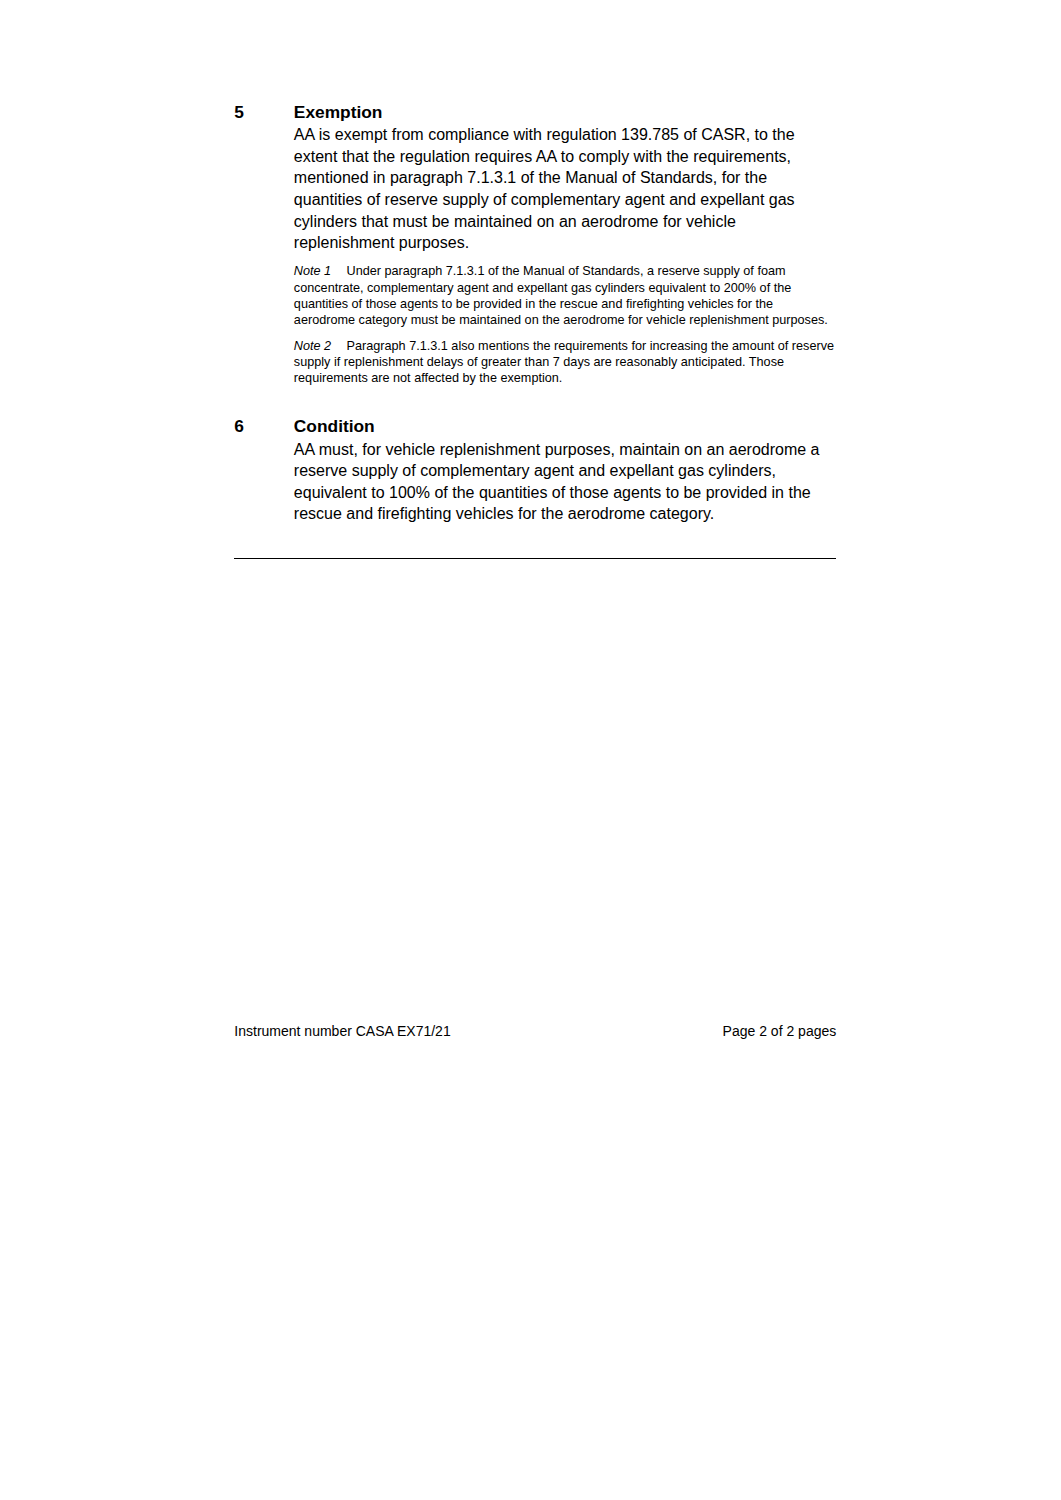5
Exemption
AA is exempt from compliance with regulation 139.785 of CASR, to the extent that the regulation requires AA to comply with the requirements, mentioned in paragraph 7.1.3.1 of the Manual of Standards, for the quantities of reserve supply of complementary agent and expellant gas cylinders that must be maintained on an aerodrome for vehicle replenishment purposes.
Note 1 Under paragraph 7.1.3.1 of the Manual of Standards, a reserve supply of foam concentrate, complementary agent and expellant gas cylinders equivalent to 200% of the quantities of those agents to be provided in the rescue and firefighting vehicles for the aerodrome category must be maintained on the aerodrome for vehicle replenishment purposes.
Note 2 Paragraph 7.1.3.1 also mentions the requirements for increasing the amount of reserve supply if replenishment delays of greater than 7 days are reasonably anticipated. Those requirements are not affected by the exemption.
6
Condition
AA must, for vehicle replenishment purposes, maintain on an aerodrome a reserve supply of complementary agent and expellant gas cylinders, equivalent to 100% of the quantities of those agents to be provided in the rescue and firefighting vehicles for the aerodrome category.
Instrument number CASA EX71/21
Page 2 of 2 pages